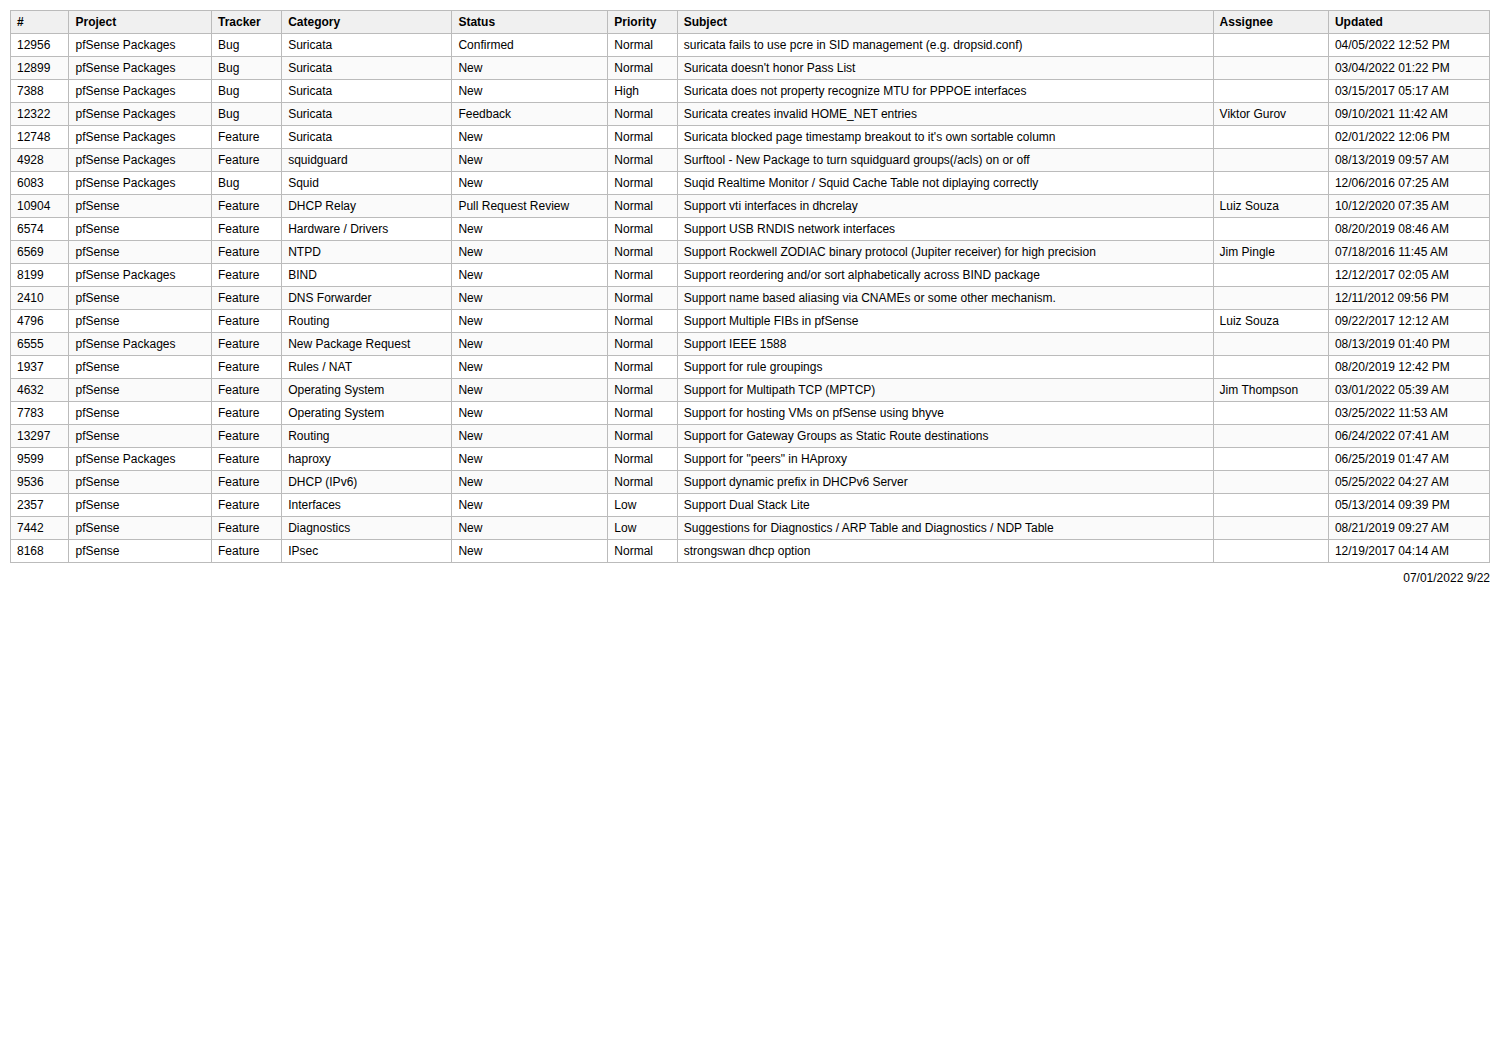| # | Project | Tracker | Category | Status | Priority | Subject | Assignee | Updated |
| --- | --- | --- | --- | --- | --- | --- | --- | --- |
| 12956 | pfSense Packages | Bug | Suricata | Confirmed | Normal | suricata fails to use pcre in SID management (e.g. dropsid.conf) | | 04/05/2022 12:52 PM |
| 12899 | pfSense Packages | Bug | Suricata | New | Normal | Suricata doesn't honor Pass List | | 03/04/2022 01:22 PM |
| 7388 | pfSense Packages | Bug | Suricata | New | High | Suricata does not property recognize MTU for PPPOE interfaces | | 03/15/2017 05:17 AM |
| 12322 | pfSense Packages | Bug | Suricata | Feedback | Normal | Suricata creates invalid HOME_NET entries | Viktor Gurov | 09/10/2021 11:42 AM |
| 12748 | pfSense Packages | Feature | Suricata | New | Normal | Suricata blocked page timestamp breakout to it's own sortable column | | 02/01/2022 12:06 PM |
| 4928 | pfSense Packages | Feature | squidguard | New | Normal | Surftool - New Package to turn squidguard groups(/acls) on or off | | 08/13/2019 09:57 AM |
| 6083 | pfSense Packages | Bug | Squid | New | Normal | Suqid Realtime Monitor / Squid Cache Table not diplaying correctly | | 12/06/2016 07:25 AM |
| 10904 | pfSense | Feature | DHCP Relay | Pull Request Review | Normal | Support vti interfaces in dhcrelay | Luiz Souza | 10/12/2020 07:35 AM |
| 6574 | pfSense | Feature | Hardware / Drivers | New | Normal | Support USB RNDIS network interfaces | | 08/20/2019 08:46 AM |
| 6569 | pfSense | Feature | NTPD | New | Normal | Support Rockwell ZODIAC binary protocol (Jupiter receiver) for high precision | Jim Pingle | 07/18/2016 11:45 AM |
| 8199 | pfSense Packages | Feature | BIND | New | Normal | Support reordering and/or sort alphabetically across BIND package | | 12/12/2017 02:05 AM |
| 2410 | pfSense | Feature | DNS Forwarder | New | Normal | Support name based aliasing via CNAMEs or some other mechanism. | | 12/11/2012 09:56 PM |
| 4796 | pfSense | Feature | Routing | New | Normal | Support Multiple FIBs in pfSense | Luiz Souza | 09/22/2017 12:12 AM |
| 6555 | pfSense Packages | Feature | New Package Request | New | Normal | Support IEEE 1588 | | 08/13/2019 01:40 PM |
| 1937 | pfSense | Feature | Rules / NAT | New | Normal | Support for rule groupings | | 08/20/2019 12:42 PM |
| 4632 | pfSense | Feature | Operating System | New | Normal | Support for Multipath TCP (MPTCP) | Jim Thompson | 03/01/2022 05:39 AM |
| 7783 | pfSense | Feature | Operating System | New | Normal | Support for hosting VMs on pfSense using bhyve | | 03/25/2022 11:53 AM |
| 13297 | pfSense | Feature | Routing | New | Normal | Support for Gateway Groups as Static Route destinations | | 06/24/2022 07:41 AM |
| 9599 | pfSense Packages | Feature | haproxy | New | Normal | Support for "peers" in HAproxy | | 06/25/2019 01:47 AM |
| 9536 | pfSense | Feature | DHCP (IPv6) | New | Normal | Support dynamic prefix in DHCPv6 Server | | 05/25/2022 04:27 AM |
| 2357 | pfSense | Feature | Interfaces | New | Low | Support Dual Stack Lite | | 05/13/2014 09:39 PM |
| 7442 | pfSense | Feature | Diagnostics | New | Low | Suggestions for Diagnostics / ARP Table and Diagnostics / NDP Table | | 08/21/2019 09:27 AM |
| 8168 | pfSense | Feature | IPsec | New | Normal | strongswan dhcp option | | 12/19/2017 04:14 AM |
07/01/2022 9/22